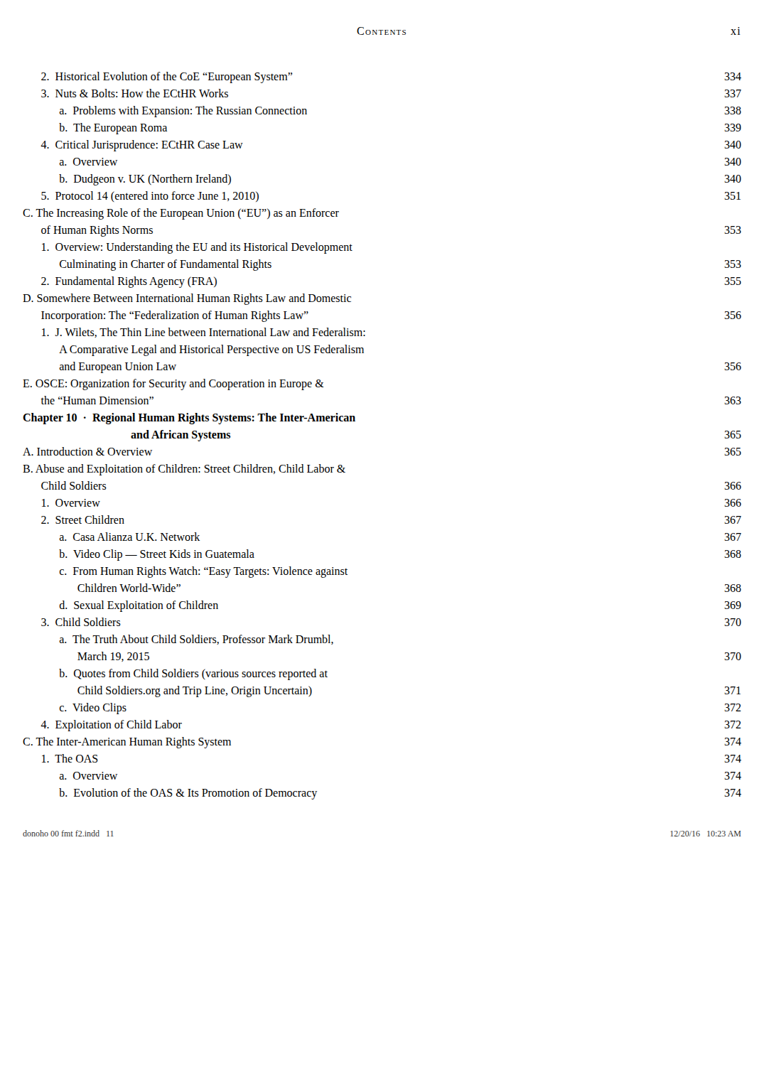Contents xi
2. Historical Evolution of the CoE “European System”334
3. Nuts & Bolts: How the ECtHR Works 337
a. Problems with Expansion: The Russian Connection 338
b. The European Roma 339
4. Critical Jurisprudence: ECtHR Case Law 340
a. Overview 340
b. Dudgeon v. UK (Northern Ireland) 340
5. Protocol 14 (entered into force June 1, 2010) 351
C. The Increasing Role of the European Union (“EU”) as an Enforcer
of Human Rights Norms 353
1. Overview: Understanding the EU and its Historical Development
Culminating in Charter of Fundamental Rights 353
2. Fundamental Rights Agency (FRA) 355
D. Somewhere Between International Human Rights Law and Domestic
Incorporation: The “Federalization of Human Rights Law”356
1. J. Wilets, The Thin Line between International Law and Federalism:
A Comparative Legal and Historical Perspective on US Federalism
and European Union Law 356
E. OSCE: Organization for Security and Cooperation in Europe &
the “Human Dimension”363
Chapter 10 · Regional Human Rights Systems: The Inter-American
and African Systems 365
A. Introduction & Overview 365
B. Abuse and Exploitation of Children: Street Children, Child Labor &
Child Soldiers 366
1. Overview 366
2. Street Children 367
a. Casa Alianza U.K. Network 367
b. Video Clip — Street Kids in Guatemala 368
c. From Human Rights Watch: “Easy Targets: Violence against
Children World-Wide”368
d. Sexual Exploitation of Children 369
3. Child Soldiers 370
a. The Truth About Child Soldiers, Professor Mark Drumbl,
March 19, 2015370
b. Quotes from Child Soldiers (various sources reported at
Child Soldiers.org and Trip Line, Origin Uncertain) 371
c. Video Clips 372
4. Exploitation of Child Labor 372
C. The Inter-American Human Rights System 374
1. The OAS 374
a. Overview 374
b. Evolution of the OAS & Its Promotion of Democracy 374
donoho 00 fmt f2.indd 11 12/20/16 10:23 AM